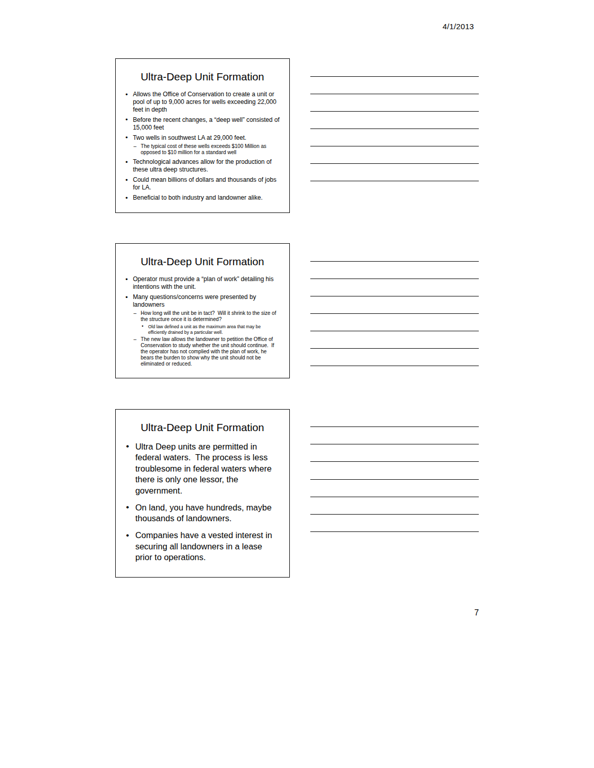4/1/2013
Ultra-Deep Unit Formation
Allows the Office of Conservation to create a unit or pool of up to 9,000 acres for wells exceeding 22,000 feet in depth
Before the recent changes, a “deep well” consisted of 15,000 feet
Two wells in southwest LA at 29,000 feet.
The typical cost of these wells exceeds $100 Million as opposed to $10 million for a standard well
Technological advances allow for the production of these ultra deep structures.
Could mean billions of dollars and thousands of jobs for LA.
Beneficial to both industry and landowner alike.
Ultra-Deep Unit Formation
Operator must provide a “plan of work” detailing his intentions with the unit.
Many questions/concerns were presented by landowners
How long will the unit be in tact? Will it shrink to the size of the structure once it is determined?
Old law defined a unit as the maximum area that may be efficiently drained by a particular well.
The new law allows the landowner to petition the Office of Conservation to study whether the unit should continue. If the operator has not complied with the plan of work, he bears the burden to show why the unit should not be eliminated or reduced.
Ultra-Deep Unit Formation
Ultra Deep units are permitted in federal waters. The process is less troublesome in federal waters where there is only one lessor, the government.
On land, you have hundreds, maybe thousands of landowners.
Companies have a vested interest in securing all landowners in a lease prior to operations.
7